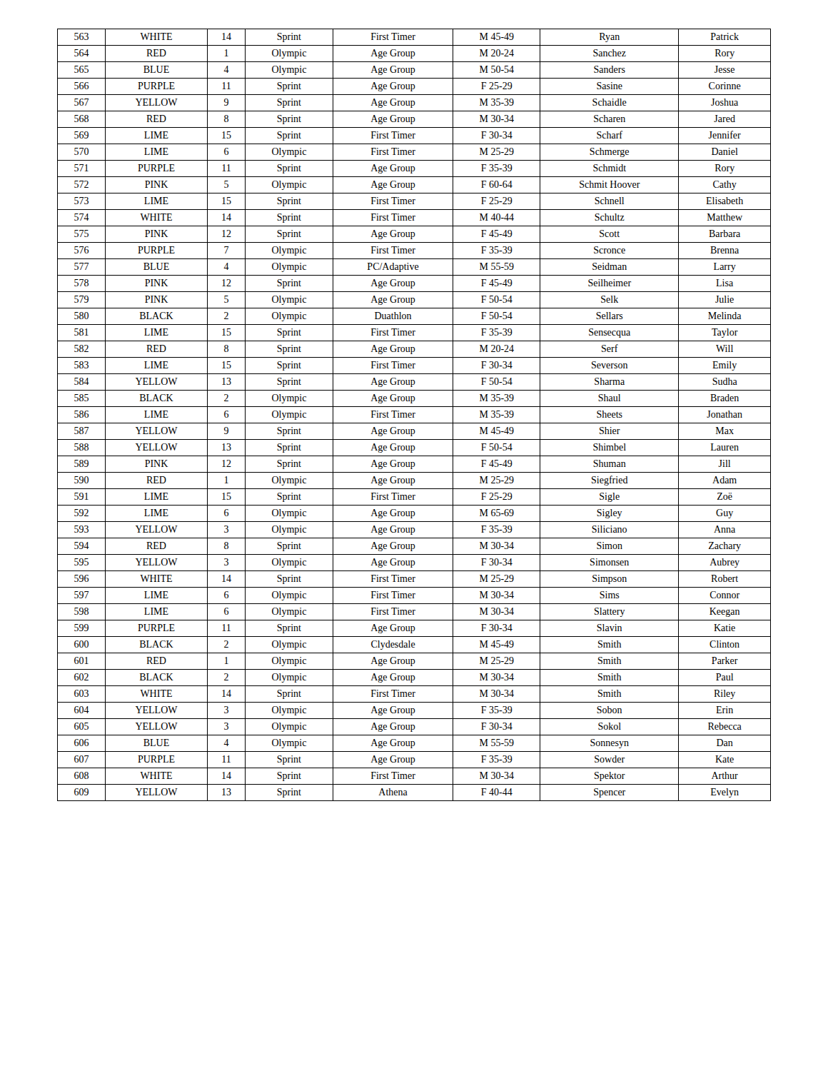| 563 | WHITE | 14 | Sprint | First Timer | M 45-49 | Ryan | Patrick |
| 564 | RED | 1 | Olympic | Age Group | M 20-24 | Sanchez | Rory |
| 565 | BLUE | 4 | Olympic | Age Group | M 50-54 | Sanders | Jesse |
| 566 | PURPLE | 11 | Sprint | Age Group | F 25-29 | Sasine | Corinne |
| 567 | YELLOW | 9 | Sprint | Age Group | M 35-39 | Schaidle | Joshua |
| 568 | RED | 8 | Sprint | Age Group | M 30-34 | Scharen | Jared |
| 569 | LIME | 15 | Sprint | First Timer | F 30-34 | Scharf | Jennifer |
| 570 | LIME | 6 | Olympic | First Timer | M 25-29 | Schmerge | Daniel |
| 571 | PURPLE | 11 | Sprint | Age Group | F 35-39 | Schmidt | Rory |
| 572 | PINK | 5 | Olympic | Age Group | F 60-64 | Schmit Hoover | Cathy |
| 573 | LIME | 15 | Sprint | First Timer | F 25-29 | Schnell | Elisabeth |
| 574 | WHITE | 14 | Sprint | First Timer | M 40-44 | Schultz | Matthew |
| 575 | PINK | 12 | Sprint | Age Group | F 45-49 | Scott | Barbara |
| 576 | PURPLE | 7 | Olympic | First Timer | F 35-39 | Scronce | Brenna |
| 577 | BLUE | 4 | Olympic | PC/Adaptive | M 55-59 | Seidman | Larry |
| 578 | PINK | 12 | Sprint | Age Group | F 45-49 | Seilheimer | Lisa |
| 579 | PINK | 5 | Olympic | Age Group | F 50-54 | Selk | Julie |
| 580 | BLACK | 2 | Olympic | Duathlon | F 50-54 | Sellars | Melinda |
| 581 | LIME | 15 | Sprint | First Timer | F 35-39 | Sensecqua | Taylor |
| 582 | RED | 8 | Sprint | Age Group | M 20-24 | Serf | Will |
| 583 | LIME | 15 | Sprint | First Timer | F 30-34 | Severson | Emily |
| 584 | YELLOW | 13 | Sprint | Age Group | F 50-54 | Sharma | Sudha |
| 585 | BLACK | 2 | Olympic | Age Group | M 35-39 | Shaul | Braden |
| 586 | LIME | 6 | Olympic | First Timer | M 35-39 | Sheets | Jonathan |
| 587 | YELLOW | 9 | Sprint | Age Group | M 45-49 | Shier | Max |
| 588 | YELLOW | 13 | Sprint | Age Group | F 50-54 | Shimbel | Lauren |
| 589 | PINK | 12 | Sprint | Age Group | F 45-49 | Shuman | Jill |
| 590 | RED | 1 | Olympic | Age Group | M 25-29 | Siegfried | Adam |
| 591 | LIME | 15 | Sprint | First Timer | F 25-29 | Sigle | Zoë |
| 592 | LIME | 6 | Olympic | Age Group | M 65-69 | Sigley | Guy |
| 593 | YELLOW | 3 | Olympic | Age Group | F 35-39 | Siliciano | Anna |
| 594 | RED | 8 | Sprint | Age Group | M 30-34 | Simon | Zachary |
| 595 | YELLOW | 3 | Olympic | Age Group | F 30-34 | Simonsen | Aubrey |
| 596 | WHITE | 14 | Sprint | First Timer | M 25-29 | Simpson | Robert |
| 597 | LIME | 6 | Olympic | First Timer | M 30-34 | Sims | Connor |
| 598 | LIME | 6 | Olympic | First Timer | M 30-34 | Slattery | Keegan |
| 599 | PURPLE | 11 | Sprint | Age Group | F 30-34 | Slavin | Katie |
| 600 | BLACK | 2 | Olympic | Clydesdale | M 45-49 | Smith | Clinton |
| 601 | RED | 1 | Olympic | Age Group | M 25-29 | Smith | Parker |
| 602 | BLACK | 2 | Olympic | Age Group | M 30-34 | Smith | Paul |
| 603 | WHITE | 14 | Sprint | First Timer | M 30-34 | Smith | Riley |
| 604 | YELLOW | 3 | Olympic | Age Group | F 35-39 | Sobon | Erin |
| 605 | YELLOW | 3 | Olympic | Age Group | F 30-34 | Sokol | Rebecca |
| 606 | BLUE | 4 | Olympic | Age Group | M 55-59 | Sonnesyn | Dan |
| 607 | PURPLE | 11 | Sprint | Age Group | F 35-39 | Sowder | Kate |
| 608 | WHITE | 14 | Sprint | First Timer | M 30-34 | Spektor | Arthur |
| 609 | YELLOW | 13 | Sprint | Athena | F 40-44 | Spencer | Evelyn |